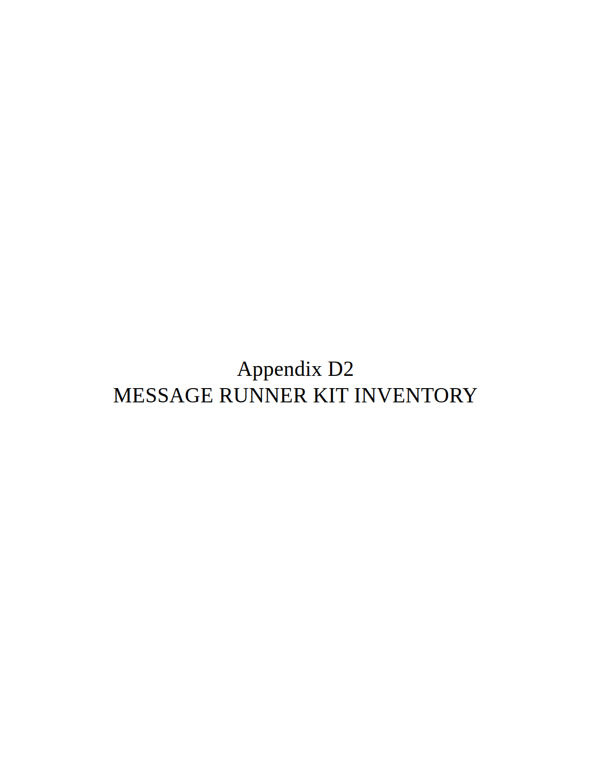Appendix D2
MESSAGE RUNNER KIT INVENTORY